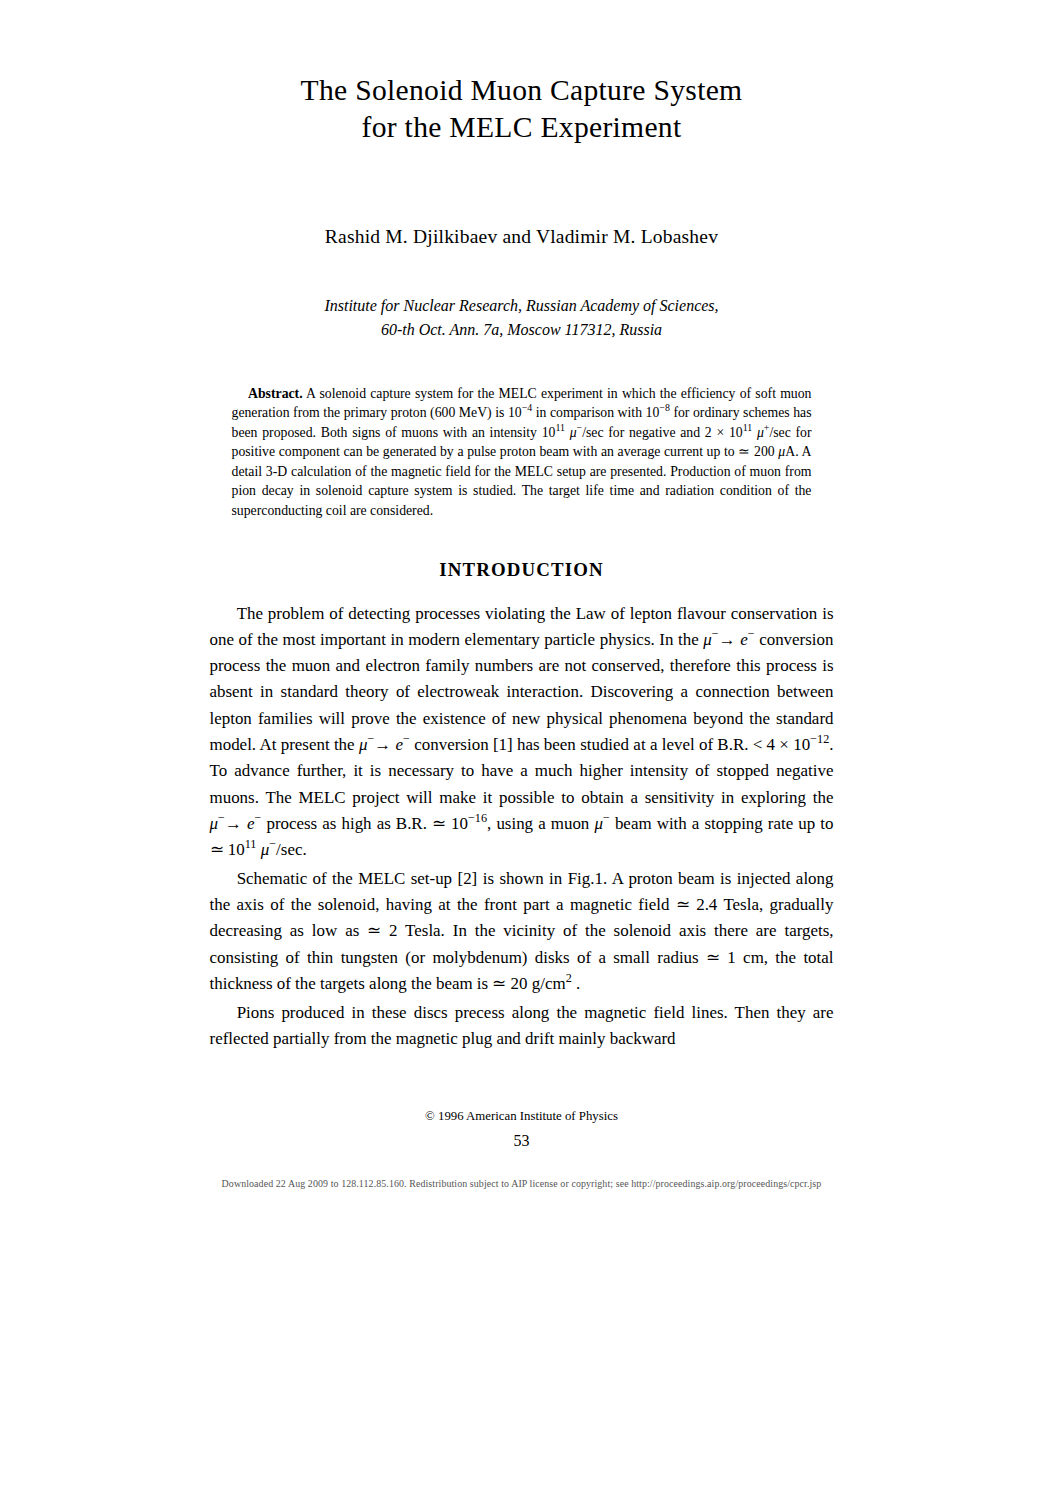The Solenoid Muon Capture System
for the MELC Experiment
Rashid M. Djilkibaev and Vladimir M. Lobashev
Institute for Nuclear Research, Russian Academy of Sciences,
60-th Oct. Ann. 7a, Moscow 117312, Russia
Abstract. A solenoid capture system for the MELC experiment in which the efficiency of soft muon generation from the primary proton (600 MeV) is 10−4 in comparison with 10−8 for ordinary schemes has been proposed. Both signs of muons with an intensity 1011 μ−/sec for negative and 2 × 1011 μ+/sec for positive component can be generated by a pulse proton beam with an average current up to ≃ 200 μ A. A detail 3-D calculation of the magnetic field for the MELC setup are presented. Production of muon from pion decay in solenoid capture system is studied. The target life time and radiation condition of the superconducting coil are considered.
INTRODUCTION
The problem of detecting processes violating the Law of lepton flavour conservation is one of the most important in modern elementary particle physics. In the μ−→ e− conversion process the muon and electron family numbers are not conserved, therefore this process is absent in standard theory of electroweak interaction. Discovering a connection between lepton families will prove the existence of new physical phenomena beyond the standard model. At present the μ−→ e− conversion [1] has been studied at a level of B.R. < 4 × 10−12. To advance further, it is necessary to have a much higher intensity of stopped negative muons. The MELC project will make it possible to obtain a sensitivity in exploring the μ−→ e− process as high as B.R. ≃ 10−16, using a muon μ− beam with a stopping rate up to ≃ 1011 μ−/sec.
Schematic of the MELC set-up [2] is shown in Fig.1. A proton beam is injected along the axis of the solenoid, having at the front part a magnetic field ≃ 2.4 Tesla, gradually decreasing as low as ≃ 2 Tesla. In the vicinity of the solenoid axis there are targets, consisting of thin tungsten (or molybdenum) disks of a small radius ≃ 1 cm, the total thickness of the targets along the beam is ≃ 20 g/cm2 .
Pions produced in these discs precess along the magnetic field lines. Then they are reflected partially from the magnetic plug and drift mainly backward
© 1996 American Institute of Physics
53
Downloaded 22 Aug 2009 to 128.112.85.160. Redistribution subject to AIP license or copyright; see http://proceedings.aip.org/proceedings/cpcr.jsp